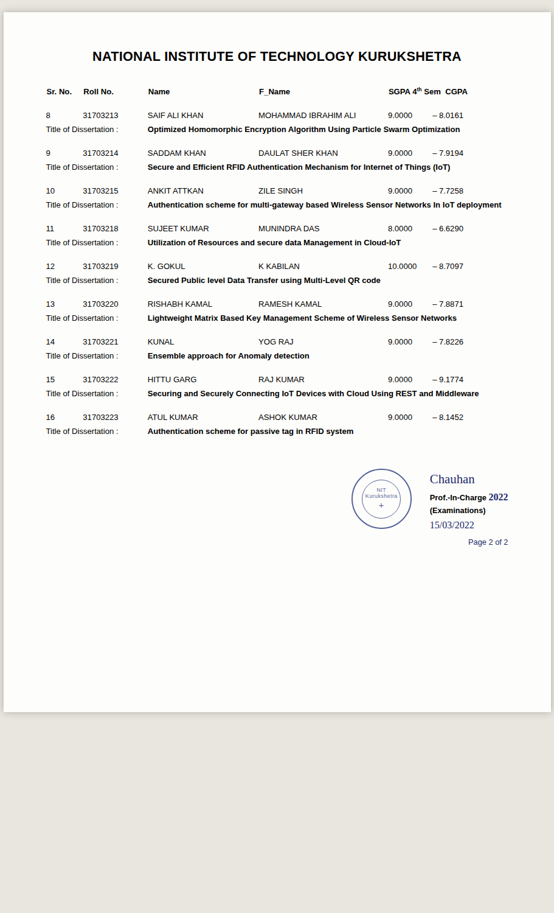NATIONAL INSTITUTE OF TECHNOLOGY KURUKSHETRA
| Sr. No. | Roll No. | Name | F_Name | SGPA 4 th Sem CGPA |
| --- | --- | --- | --- | --- |
| 8 | 31703213 | SAIF ALI KHAN | MOHAMMAD IBRAHIM ALI | 9.0000 – 8.0161 |
| Title of Dissertation : | Optimized Homomorphic Encryption Algorithm Using Particle Swarm Optimization |
| 9 | 31703214 | SADDAM KHAN | DAULAT SHER KHAN | 9.0000 – 7.9194 |
| Title of Dissertation : | Secure and Efficient RFID Authentication Mechanism for Internet of Things (IoT) |
| 10 | 31703215 | ANKIT ATTKAN | ZILE SINGH | 9.0000 – 7.7258 |
| Title of Dissertation : | Authentication scheme for multi-gateway based Wireless Sensor Networks In IoT deployment |
| 11 | 31703218 | SUJEET KUMAR | MUNINDRA DAS | 8.0000 – 6.6290 |
| Title of Dissertation : | Utilization of Resources and secure data Management in Cloud-IoT |
| 12 | 31703219 | K. GOKUL | K KABILAN | 10.0000 – 8.7097 |
| Title of Dissertation : | Secured Public level Data Transfer using Multi-Level QR code |
| 13 | 31703220 | RISHABH KAMAL | RAMESH KAMAL | 9.0000 – 7.8871 |
| Title of Dissertation : | Lightweight Matrix Based Key Management Scheme of Wireless Sensor Networks |
| 14 | 31703221 | KUNAL | YOG RAJ | 9.0000 – 7.8226 |
| Title of Dissertation : | Ensemble approach for Anomaly detection |
| 15 | 31703222 | HITTU GARG | RAJ KUMAR | 9.0000 – 9.1774 |
| Title of Dissertation : | Securing and Securely Connecting IoT Devices with Cloud Using REST and Middleware |
| 16 | 31703223 | ATUL KUMAR | ASHOK KUMAR | 9.0000 – 8.1452 |
| Title of Dissertation : | Authentication scheme for passive tag in RFID system |
NIT Kurukshetra +
Chauhan
Prof.-In-Charge 2022
(Examinations)
15/03/2022
Page 2 of 2